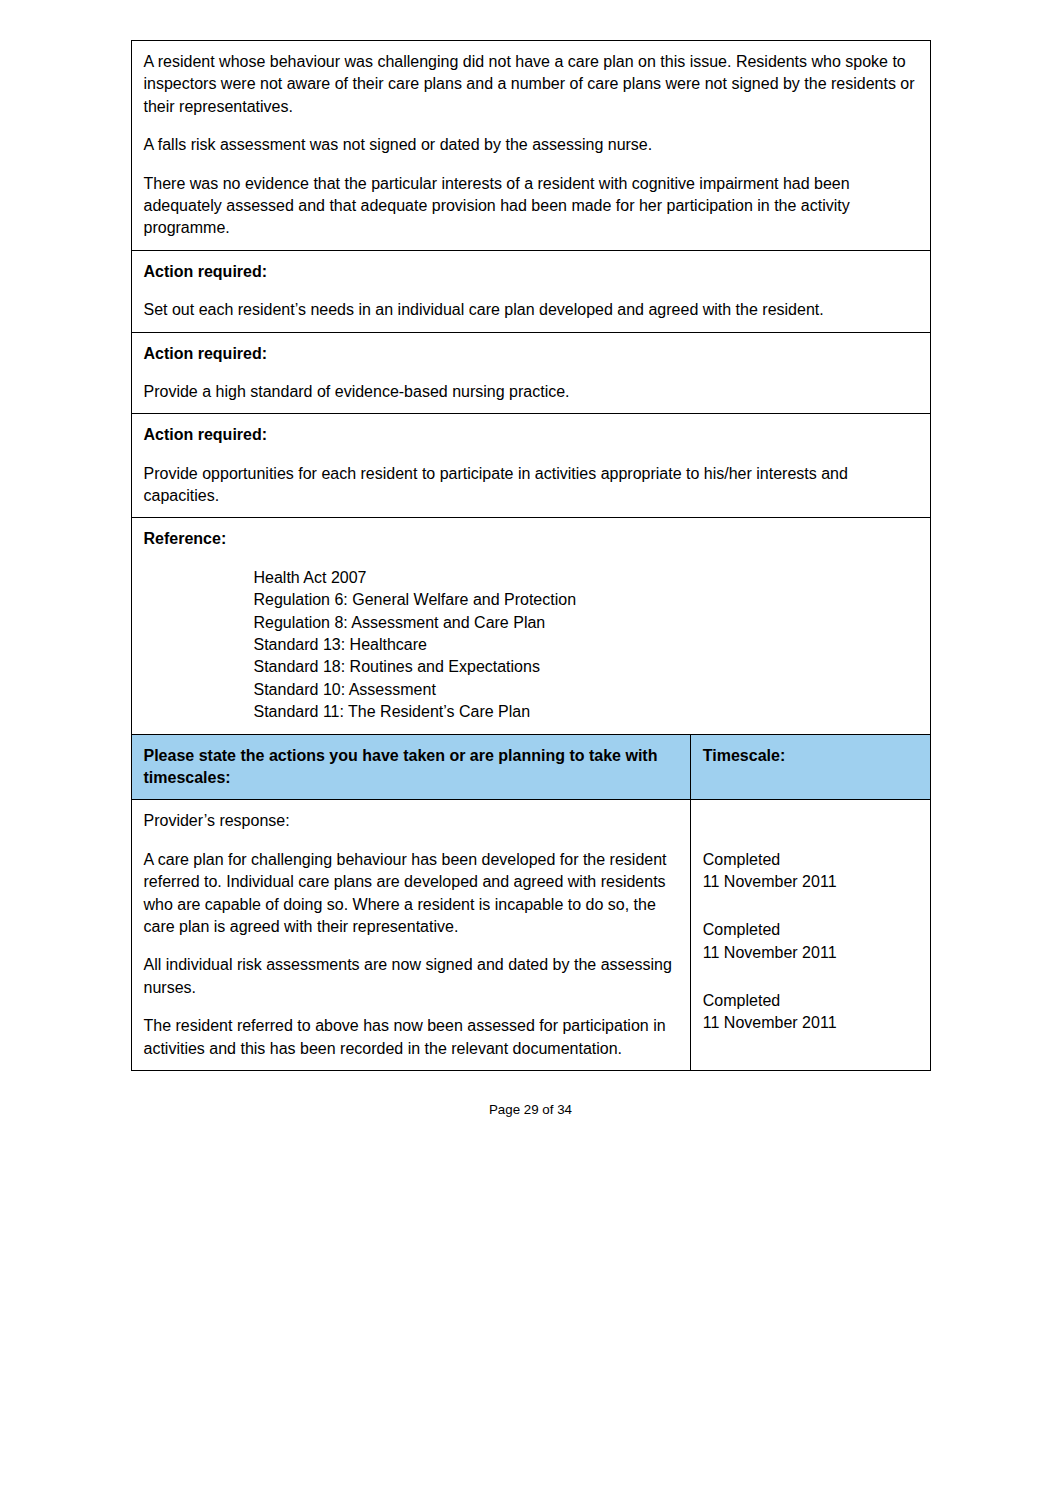| A resident whose behaviour was challenging did not have a care plan on this issue. Residents who spoke to inspectors were not aware of their care plans and a number of care plans were not signed by the residents or their representatives. A falls risk assessment was not signed or dated by the assessing nurse. There was no evidence that the particular interests of a resident with cognitive impairment had been adequately assessed and that adequate provision had been made for her participation in the activity programme. |
| Action required: Set out each resident’s needs in an individual care plan developed and agreed with the resident. |
| Action required: Provide a high standard of evidence-based nursing practice. |
| Action required: Provide opportunities for each resident to participate in activities appropriate to his/her interests and capacities. |
| Reference: Health Act 2007 Regulation 6: General Welfare and Protection Regulation 8: Assessment and Care Plan Standard 13: Healthcare Standard 18: Routines and Expectations Standard 10: Assessment Standard 11: The Resident’s Care Plan |
| Please state the actions you have taken or are planning to take with timescales: | Timescale: |
| Provider’s response: A care plan for challenging behaviour has been developed for the resident referred to. Individual care plans are developed and agreed with residents who are capable of doing so. Where a resident is incapable to do so, the care plan is agreed with their representative. All individual risk assessments are now signed and dated by the assessing nurses. The resident referred to above has now been assessed for participation in activities and this has been recorded in the relevant documentation. | Completed 11 November 2011 Completed 11 November 2011 Completed 11 November 2011 |
Page 29 of 34